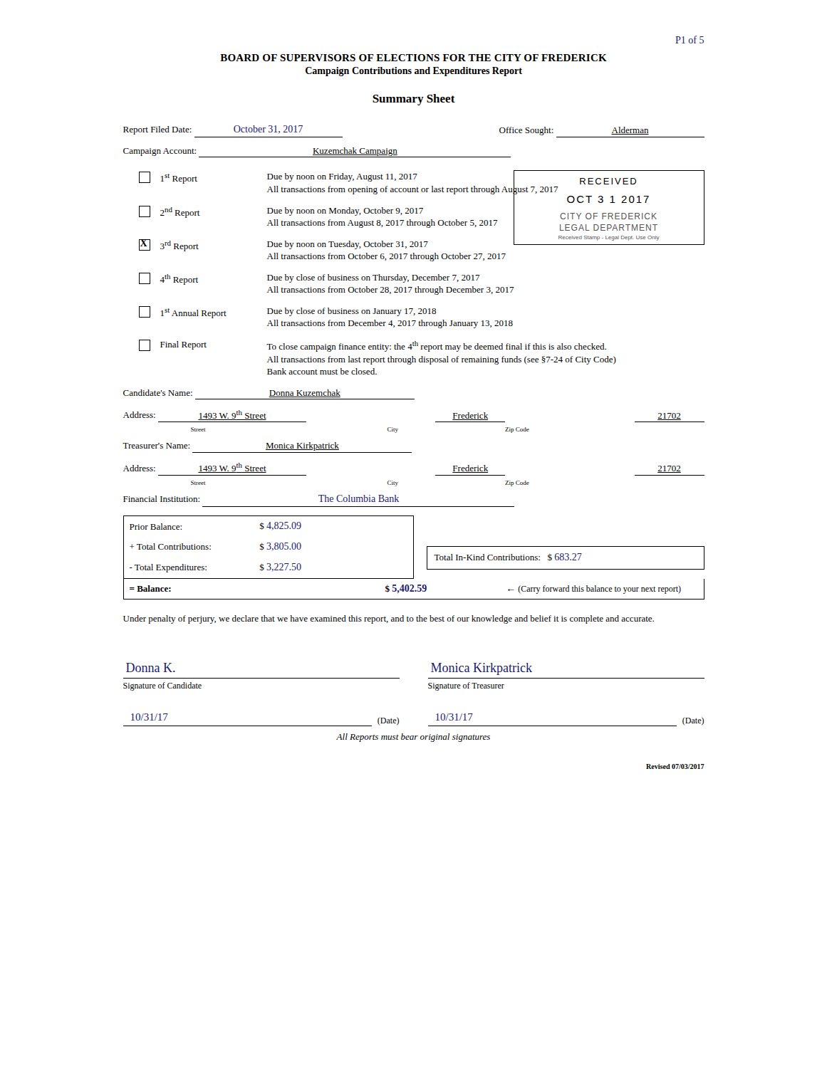P1 of 5
BOARD OF SUPERVISORS OF ELECTIONS FOR THE CITY OF FREDERICK
Campaign Contributions and Expenditures Report
Summary Sheet
Report Filed Date: October 31, 2017
Office Sought: Alderman
Campaign Account: Kuzemchak Campaign
RECEIVED
OCT 3 1 2017
CITY OF FREDERICK
LEGAL DEPARTMENT
Received Stamp - Legal Dept. Use Only
1st Report
Due by noon on Friday, August 11, 2017
All transactions from opening of account or last report through August 7, 2017
2nd Report
Due by noon on Monday, October 9, 2017
All transactions from August 8, 2017 through October 5, 2017
3rd Report
Due by noon on Tuesday, October 31, 2017
All transactions from October 6, 2017 through October 27, 2017
4th Report
Due by close of business on Thursday, December 7, 2017
All transactions from October 28, 2017 through December 3, 2017
1st Annual Report
Due by close of business on January 17, 2018
All transactions from December 4, 2017 through January 13, 2018
Final Report
To close campaign finance entity: the 4th report may be deemed final if this is also checked.
All transactions from last report through disposal of remaining funds (see §7-24 of City Code)
Bank account must be closed.
Candidate's Name: Donna Kuzemchak
Address: 1493 W. 9th Street
Frederick
21702
Street City Zip Code
Treasurer's Name: Monica Kirkpatrick
Address: 1493 W. 9th Street
Frederick
21702
Street City Zip Code
Financial Institution: The Columbia Bank
| Prior Balance: | $ 4,825.09 |
| + Total Contributions: | $ 3,805.00 |
| - Total Expenditures: | $ 3,227.50 |
Total In-Kind Contributions: $ 683.27
= Balance: $ 5,402.59 ← (Carry forward this balance to your next report)
Under penalty of perjury, we declare that we have examined this report, and to the best of our knowledge and belief it is complete and accurate.
Donna K.
Signature of Candidate
Monica Kirkpatrick
Signature of Treasurer
10/31/17
(Date)
10/31/17
(Date)
All Reports must bear original signatures
Revised 07/03/2017